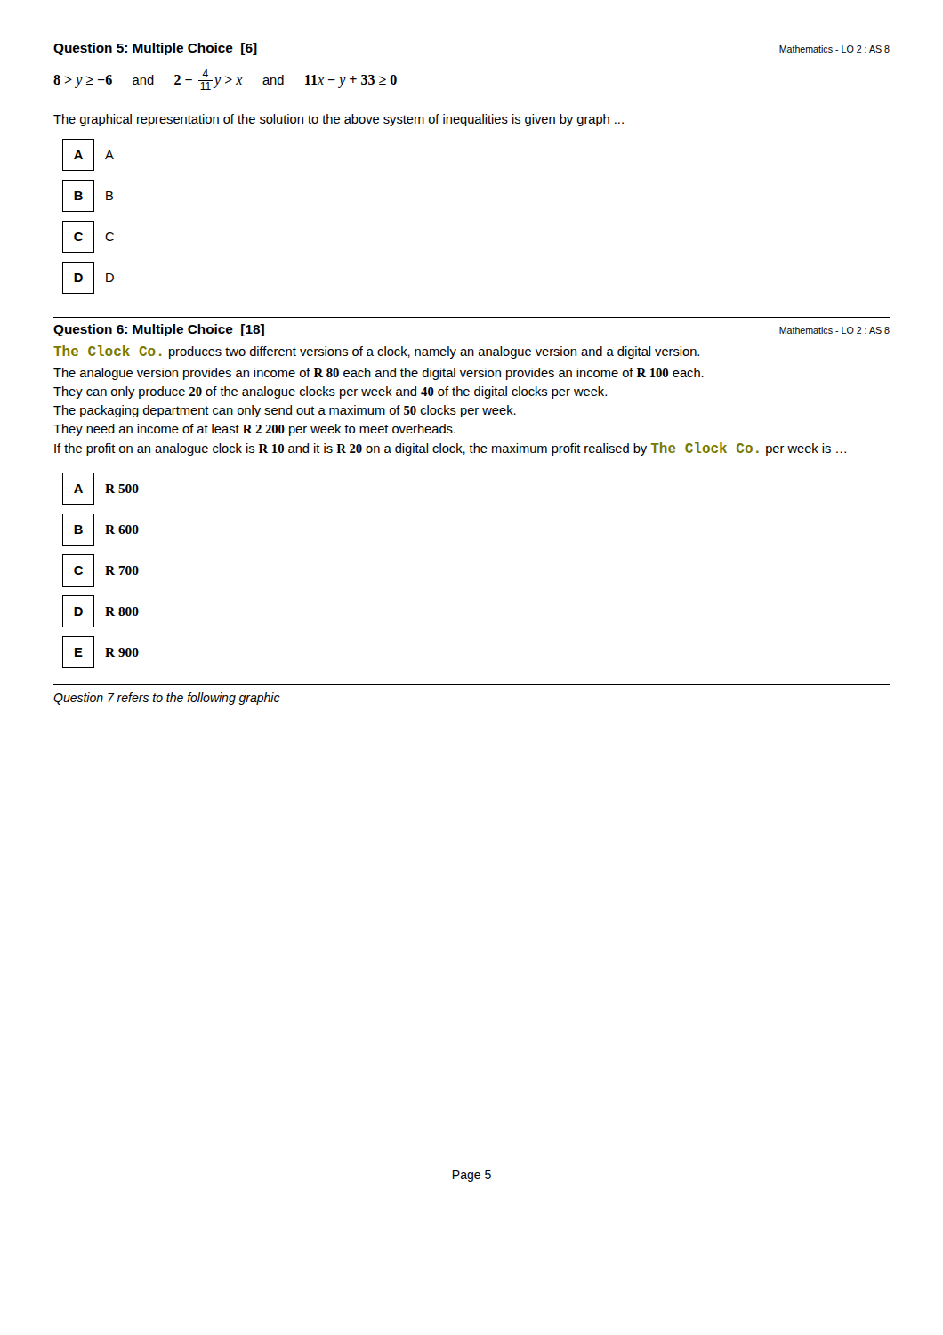Question 5: Multiple Choice [6] Mathematics - LO 2 : AS 8
8 > y ≥ −6 and 2 − 411 y > x and 11 x − y + 33 ≥ 0
The graphical representation of the solution to the above system of inequalities is given by graph ...
A
A
B
B
C
C
D
D
Question 6: Multiple Choice [18] Mathematics - LO 2 : AS 8
The Clock Co. produces two different versions of a clock, namely an analogue version and a digital version.
The analogue version provides an income of R 80 each and the digital version provides an income of R 100 each.
They can only produce 20 of the analogue clocks per week and 40 of the digital clocks per week.
The packaging department can only send out a maximum of 50 clocks per week.
They need an income of at least R 2 200 per week to meet overheads.
If the profit on an analogue clock is R 10 and it is R 20 on a digital clock, the maximum profit realised by The Clock Co. per week is …
A
R 500
B
R 600
C
R 700
D
R 800
E
R 900
Question 7 refers to the following graphic
Page 5